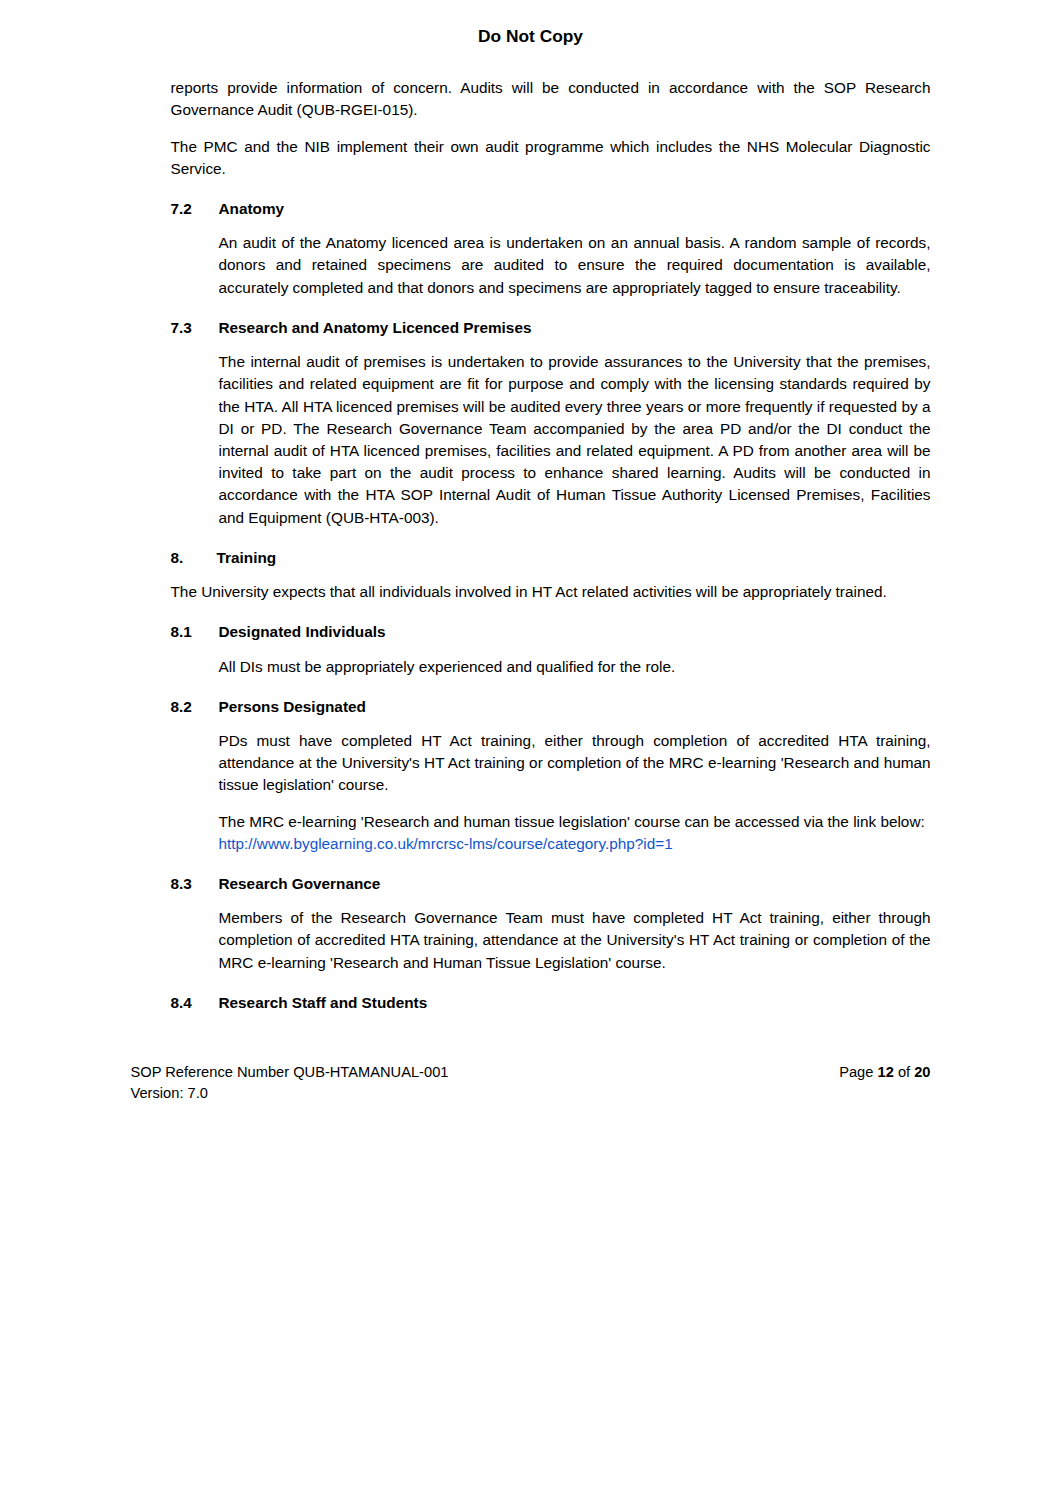Do Not Copy
reports provide information of concern. Audits will be conducted in accordance with the SOP Research Governance Audit (QUB-RGEI-015).
The PMC and the NIB implement their own audit programme which includes the NHS Molecular Diagnostic Service.
7.2 Anatomy
An audit of the Anatomy licenced area is undertaken on an annual basis. A random sample of records, donors and retained specimens are audited to ensure the required documentation is available, accurately completed and that donors and specimens are appropriately tagged to ensure traceability.
7.3 Research and Anatomy Licenced Premises
The internal audit of premises is undertaken to provide assurances to the University that the premises, facilities and related equipment are fit for purpose and comply with the licensing standards required by the HTA. All HTA licenced premises will be audited every three years or more frequently if requested by a DI or PD. The Research Governance Team accompanied by the area PD and/or the DI conduct the internal audit of HTA licenced premises, facilities and related equipment. A PD from another area will be invited to take part on the audit process to enhance shared learning. Audits will be conducted in accordance with the HTA SOP Internal Audit of Human Tissue Authority Licensed Premises, Facilities and Equipment (QUB-HTA-003).
8. Training
The University expects that all individuals involved in HT Act related activities will be appropriately trained.
8.1 Designated Individuals
All DIs must be appropriately experienced and qualified for the role.
8.2 Persons Designated
PDs must have completed HT Act training, either through completion of accredited HTA training, attendance at the University's HT Act training or completion of the MRC e-learning 'Research and human tissue legislation' course.
The MRC e-learning 'Research and human tissue legislation' course can be accessed via the link below:
http://www.byglearning.co.uk/mrcrsc-lms/course/category.php?id=1
8.3 Research Governance
Members of the Research Governance Team must have completed HT Act training, either through completion of accredited HTA training, attendance at the University's HT Act training or completion of the MRC e-learning 'Research and Human Tissue Legislation' course.
8.4 Research Staff and Students
SOP Reference Number QUB-HTAMANUAL-001
Version: 7.0
Page 12 of 20